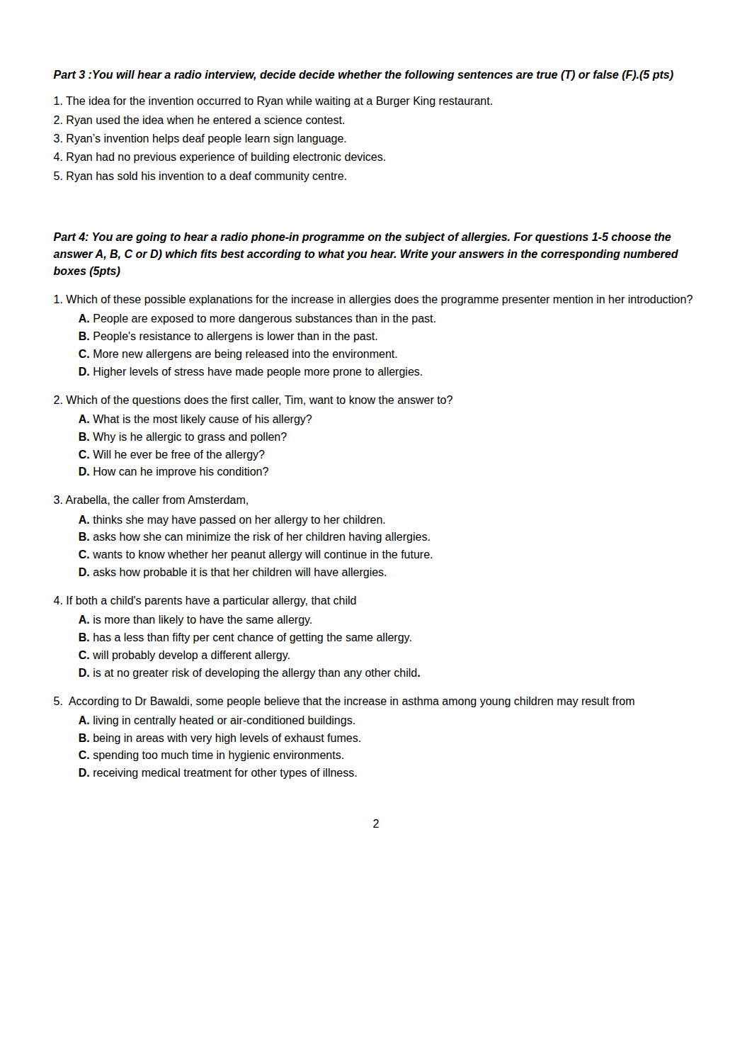Part 3 :You will hear a radio interview, decide decide whether the following sentences are true (T) or false (F).(5 pts)
1. The idea for the invention occurred to Ryan while waiting at a Burger King restaurant.
2. Ryan used the idea when he entered a science contest.
3. Ryan’s invention helps deaf people learn sign language.
4. Ryan had no previous experience of building electronic devices.
5. Ryan has sold his invention to a deaf community centre.
Part 4: You are going to hear a radio phone-in programme on the subject of allergies. For questions 1-5 choose the answer A, B, C or D) which fits best according to what you hear. Write your answers in the corresponding numbered boxes (5pts)
1. Which of these possible explanations for the increase in allergies does the programme presenter mention in her introduction?
A. People are exposed to more dangerous substances than in the past.
B. People's resistance to allergens is lower than in the past.
C. More new allergens are being released into the environment.
D. Higher levels of stress have made people more prone to allergies.
2. Which of the questions does the first caller, Tim, want to know the answer to?
A. What is the most likely cause of his allergy?
B. Why is he allergic to grass and pollen?
C. Will he ever be free of the allergy?
D. How can he improve his condition?
3. Arabella, the caller from Amsterdam,
A. thinks she may have passed on her allergy to her children.
B. asks how she can minimize the risk of her children having allergies.
C. wants to know whether her peanut allergy will continue in the future.
D. asks how probable it is that her children will have allergies.
4. If both a child's parents have a particular allergy, that child
A. is more than likely to have the same allergy.
B. has a less than fifty per cent chance of getting the same allergy.
C. will probably develop a different allergy.
D. is at no greater risk of developing the allergy than any other child.
5. According to Dr Bawaldi, some people believe that the increase in asthma among young children may result from
A. living in centrally heated or air-conditioned buildings.
B. being in areas with very high levels of exhaust fumes.
C. spending too much time in hygienic environments.
D. receiving medical treatment for other types of illness.
2